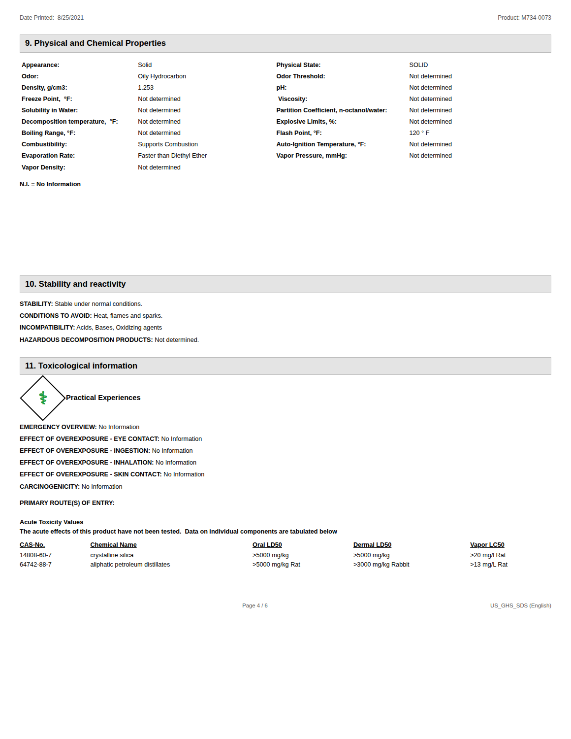Date Printed: 8/25/2021
Product: M734-0073
9. Physical and Chemical Properties
| Appearance: | Solid | | Physical State: | SOLID |
| Odor: | Oily Hydrocarbon | | Odor Threshold: | Not determined |
| Density, g/cm3: | 1.253 | | pH: | Not determined |
| Freeze Point, °F: | Not determined | | Viscosity: | Not determined |
| Solubility in Water: | Not determined | | Partition Coefficient, n-octanol/water: | Not determined |
| Decomposition temperature, °F: | Not determined | | Explosive Limits, %: | Not determined |
| Boiling Range, °F: | Not determined | | Flash Point, °F: | 120 ° F |
| Combustibility: | Supports Combustion | | Auto-Ignition Temperature, °F: | Not determined |
| Evaporation Rate: | Faster than Diethyl Ether | | Vapor Pressure, mmHg: | Not determined |
| Vapor Density: | Not determined | | | |
N.I. = No Information
10. Stability and reactivity
STABILITY: Stable under normal conditions.
CONDITIONS TO AVOID: Heat, flames and sparks.
INCOMPATIBILITY: Acids, Bases, Oxidizing agents
HAZARDOUS DECOMPOSITION PRODUCTS: Not determined.
11. Toxicological information
⚕
Practical Experiences
EMERGENCY OVERVIEW: No Information
EFFECT OF OVEREXPOSURE - EYE CONTACT: No Information
EFFECT OF OVEREXPOSURE - INGESTION: No Information
EFFECT OF OVEREXPOSURE - INHALATION: No Information
EFFECT OF OVEREXPOSURE - SKIN CONTACT: No Information
CARCINOGENICITY: No Information
PRIMARY ROUTE(S) OF ENTRY:
Acute Toxicity Values
The acute effects of this product have not been tested. Data on individual components are tabulated below
| CAS-No. | Chemical Name | Oral LD50 | Dermal LD50 | Vapor LC50 |
| --- | --- | --- | --- | --- |
| 14808-60-7 | crystalline silica | >5000 mg/kg | >5000 mg/kg | >20 mg/l Rat |
| 64742-88-7 | aliphatic petroleum distillates | >5000 mg/kg Rat | >3000 mg/kg Rabbit | >13 mg/L Rat |
Page 4 / 6
US_GHS_SDS (English)